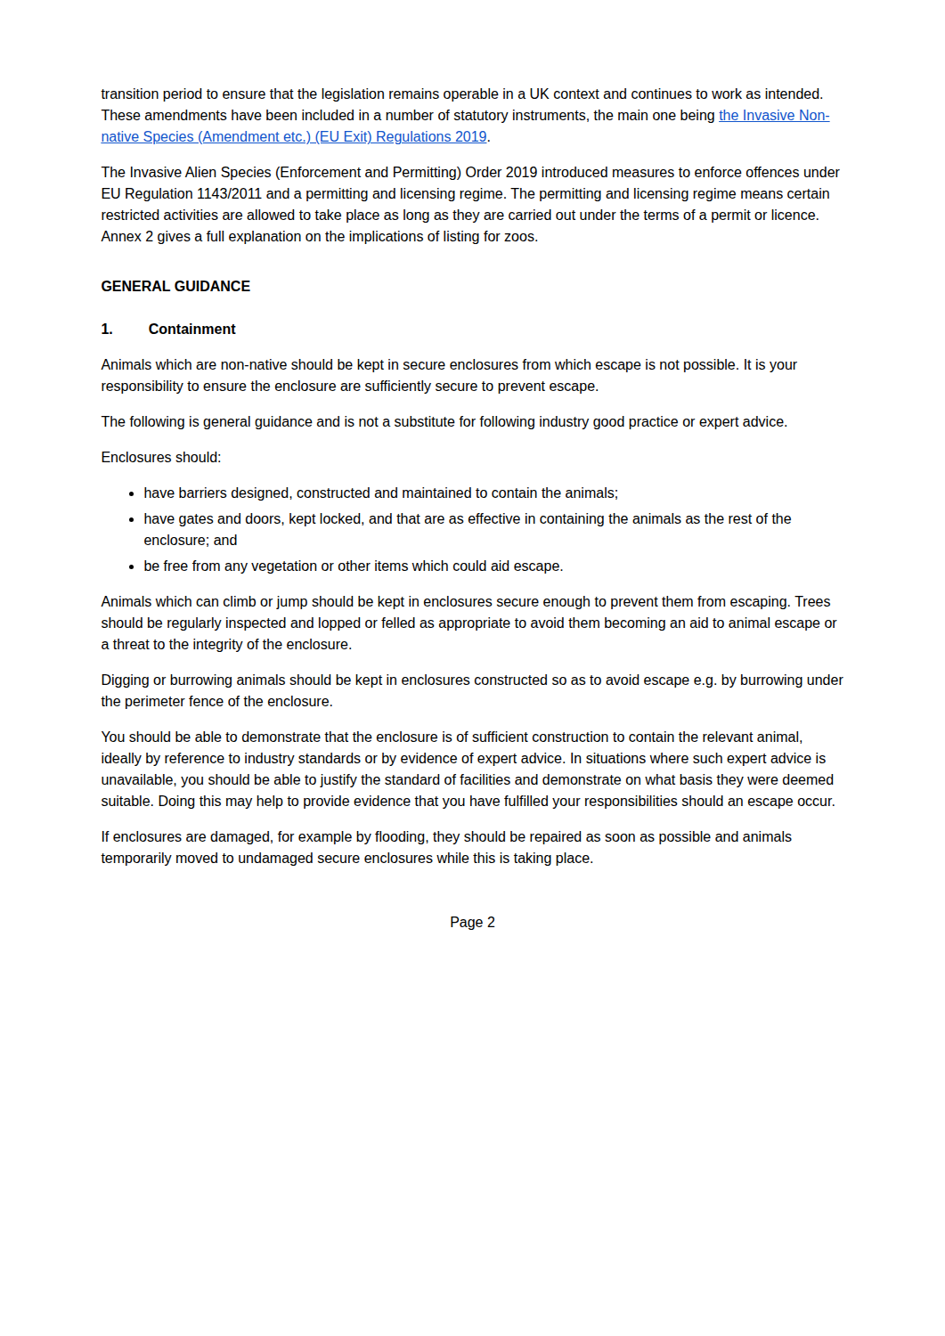transition period to ensure that the legislation remains operable in a UK context and continues to work as intended. These amendments have been included in a number of statutory instruments, the main one being the Invasive Non-native Species (Amendment etc.) (EU Exit) Regulations 2019.
The Invasive Alien Species (Enforcement and Permitting) Order 2019 introduced measures to enforce offences under EU Regulation 1143/2011 and a permitting and licensing regime. The permitting and licensing regime means certain restricted activities are allowed to take place as long as they are carried out under the terms of a permit or licence. Annex 2 gives a full explanation on the implications of listing for zoos.
GENERAL GUIDANCE
1. Containment
Animals which are non-native should be kept in secure enclosures from which escape is not possible. It is your responsibility to ensure the enclosure are sufficiently secure to prevent escape.
The following is general guidance and is not a substitute for following industry good practice or expert advice.
Enclosures should:
have barriers designed, constructed and maintained to contain the animals;
have gates and doors, kept locked, and that are as effective in containing the animals as the rest of the enclosure; and
be free from any vegetation or other items which could aid escape.
Animals which can climb or jump should be kept in enclosures secure enough to prevent them from escaping. Trees should be regularly inspected and lopped or felled as appropriate to avoid them becoming an aid to animal escape or a threat to the integrity of the enclosure.
Digging or burrowing animals should be kept in enclosures constructed so as to avoid escape e.g. by burrowing under the perimeter fence of the enclosure.
You should be able to demonstrate that the enclosure is of sufficient construction to contain the relevant animal, ideally by reference to industry standards or by evidence of expert advice. In situations where such expert advice is unavailable, you should be able to justify the standard of facilities and demonstrate on what basis they were deemed suitable. Doing this may help to provide evidence that you have fulfilled your responsibilities should an escape occur.
If enclosures are damaged, for example by flooding, they should be repaired as soon as possible and animals temporarily moved to undamaged secure enclosures while this is taking place.
Page 2